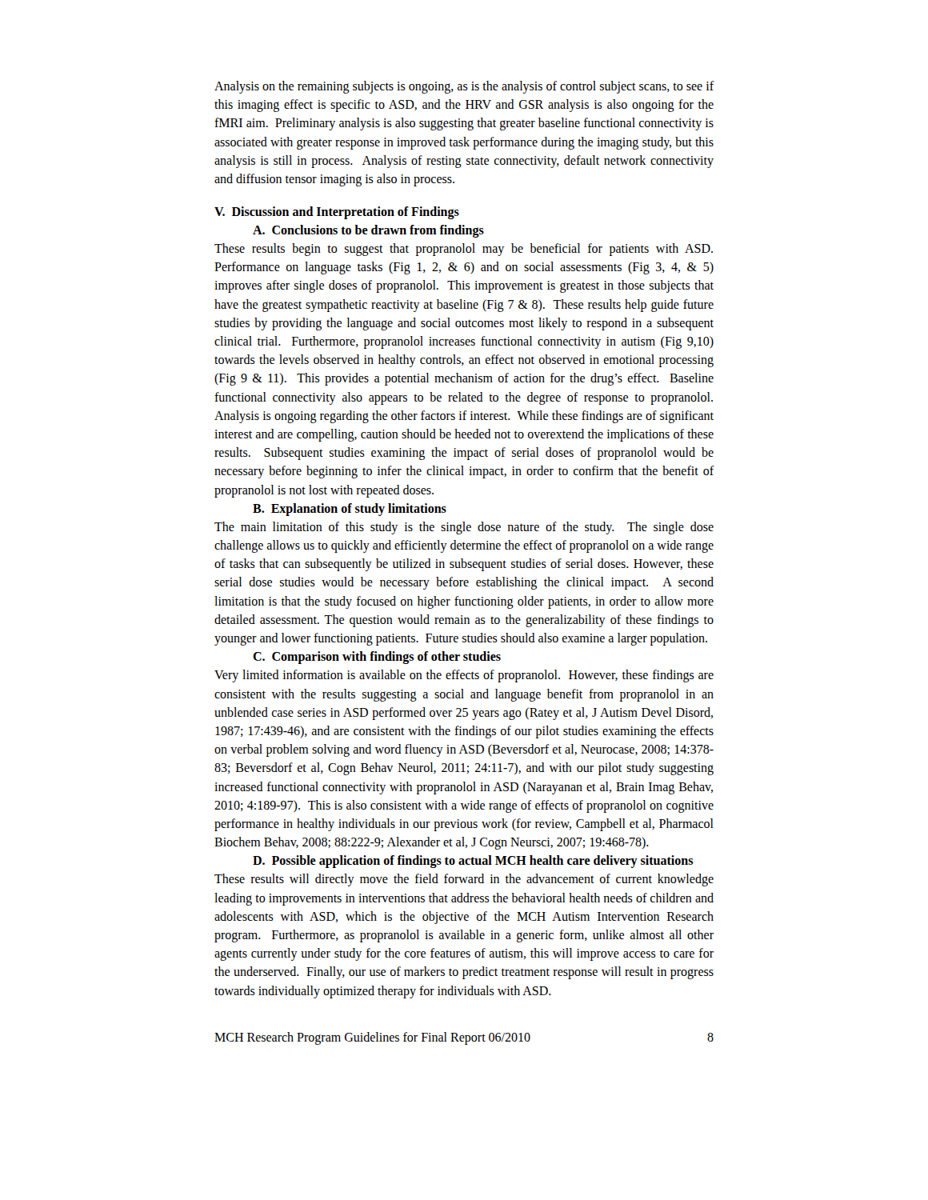Analysis on the remaining subjects is ongoing, as is the analysis of control subject scans, to see if this imaging effect is specific to ASD, and the HRV and GSR analysis is also ongoing for the fMRI aim. Preliminary analysis is also suggesting that greater baseline functional connectivity is associated with greater response in improved task performance during the imaging study, but this analysis is still in process. Analysis of resting state connectivity, default network connectivity and diffusion tensor imaging is also in process.
V. Discussion and Interpretation of Findings
A. Conclusions to be drawn from findings
These results begin to suggest that propranolol may be beneficial for patients with ASD. Performance on language tasks (Fig 1, 2, & 6) and on social assessments (Fig 3, 4, & 5) improves after single doses of propranolol. This improvement is greatest in those subjects that have the greatest sympathetic reactivity at baseline (Fig 7 & 8). These results help guide future studies by providing the language and social outcomes most likely to respond in a subsequent clinical trial. Furthermore, propranolol increases functional connectivity in autism (Fig 9,10) towards the levels observed in healthy controls, an effect not observed in emotional processing (Fig 9 & 11). This provides a potential mechanism of action for the drug’s effect. Baseline functional connectivity also appears to be related to the degree of response to propranolol. Analysis is ongoing regarding the other factors if interest. While these findings are of significant interest and are compelling, caution should be heeded not to overextend the implications of these results. Subsequent studies examining the impact of serial doses of propranolol would be necessary before beginning to infer the clinical impact, in order to confirm that the benefit of propranolol is not lost with repeated doses.
B. Explanation of study limitations
The main limitation of this study is the single dose nature of the study. The single dose challenge allows us to quickly and efficiently determine the effect of propranolol on a wide range of tasks that can subsequently be utilized in subsequent studies of serial doses. However, these serial dose studies would be necessary before establishing the clinical impact. A second limitation is that the study focused on higher functioning older patients, in order to allow more detailed assessment. The question would remain as to the generalizability of these findings to younger and lower functioning patients. Future studies should also examine a larger population.
C. Comparison with findings of other studies
Very limited information is available on the effects of propranolol. However, these findings are consistent with the results suggesting a social and language benefit from propranolol in an unblended case series in ASD performed over 25 years ago (Ratey et al, J Autism Devel Disord, 1987; 17:439-46), and are consistent with the findings of our pilot studies examining the effects on verbal problem solving and word fluency in ASD (Beversdorf et al, Neurocase, 2008; 14:378-83; Beversdorf et al, Cogn Behav Neurol, 2011; 24:11-7), and with our pilot study suggesting increased functional connectivity with propranolol in ASD (Narayanan et al, Brain Imag Behav, 2010; 4:189-97). This is also consistent with a wide range of effects of propranolol on cognitive performance in healthy individuals in our previous work (for review, Campbell et al, Pharmacol Biochem Behav, 2008; 88:222-9; Alexander et al, J Cogn Neursci, 2007; 19:468-78).
D. Possible application of findings to actual MCH health care delivery situations
These results will directly move the field forward in the advancement of current knowledge leading to improvements in interventions that address the behavioral health needs of children and adolescents with ASD, which is the objective of the MCH Autism Intervention Research program. Furthermore, as propranolol is available in a generic form, unlike almost all other agents currently under study for the core features of autism, this will improve access to care for the underserved. Finally, our use of markers to predict treatment response will result in progress towards individually optimized therapy for individuals with ASD.
MCH Research Program Guidelines for Final Report 06/2010 8